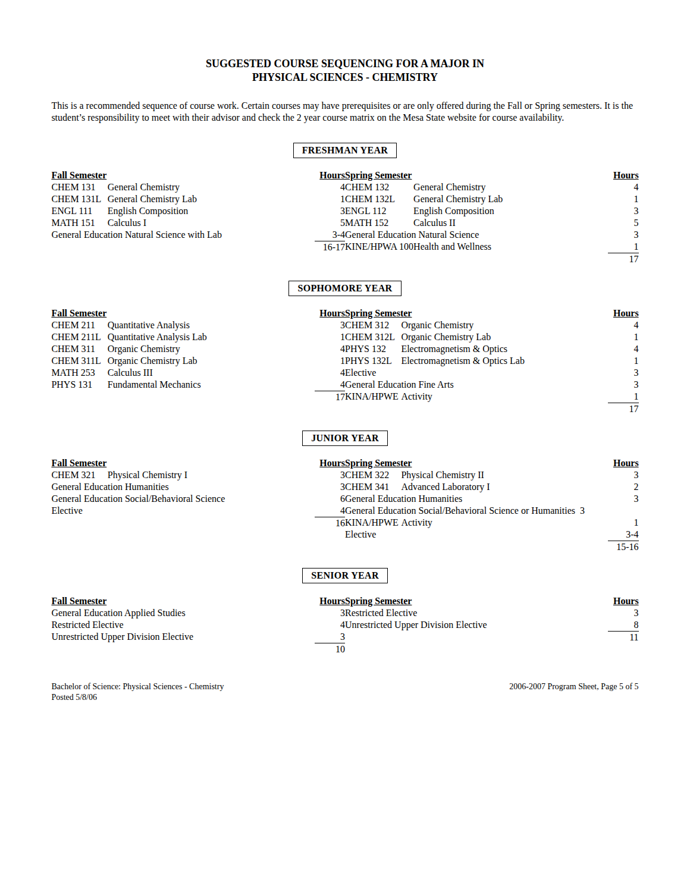SUGGESTED COURSE SEQUENCING FOR A MAJOR IN
PHYSICAL SCIENCES - CHEMISTRY
This is a recommended sequence of course work. Certain courses may have prerequisites or are only offered during the Fall or Spring semesters. It is the student’s responsibility to meet with their advisor and check the 2 year course matrix on the Mesa State website for course availability.
FRESHMAN YEAR
| / Fall Semester / Hours / / --- / --- / / CHEM 131 / General Chemistry / 4 / / CHEM 131L / General Chemistry Lab / 1 / / ENGL 111 / English Composition / 3 / / MATH 151 / Calculus I / 5 / / General Education Natural Science with Lab / 3-4 / / 16-17 / | / Spring Semester / Hours / / --- / --- / / CHEM 132 / General Chemistry / 4 / / CHEM 132L / General Chemistry Lab / 1 / / ENGL 112 / English Composition / 3 / / MATH 152 / Calculus II / 5 / / General Education Natural Science / 3 / / KINE/HPWA 100 / Health and Wellness / 1 / / 17 / |
SOPHOMORE YEAR
| / Fall Semester / Hours / / --- / --- / / CHEM 211 / Quantitative Analysis / 3 / / CHEM 211L / Quantitative Analysis Lab / 1 / / CHEM 311 / Organic Chemistry / 4 / / CHEM 311L / Organic Chemistry Lab / 1 / / MATH 253 / Calculus III / 4 / / PHYS 131 / Fundamental Mechanics / 4 / / 17 / | / Spring Semester / Hours / / --- / --- / / CHEM 312 / Organic Chemistry / 4 / / CHEM 312L / Organic Chemistry Lab / 1 / / PHYS 132 / Electromagnetism & Optics / 4 / / PHYS 132L / Electromagnetism & Optics Lab / 1 / / Elective / 3 / / General Education Fine Arts / 3 / / KINA/HPWE / Activity / 1 / / 17 / |
JUNIOR YEAR
| / Fall Semester / Hours / / --- / --- / / CHEM 321 / Physical Chemistry I / 3 / / General Education Humanities / 3 / / General Education Social/Behavioral Science / 6 / / Elective / 4 / / 16 / | / Spring Semester / Hours / / --- / --- / / CHEM 322 / Physical Chemistry II / 3 / / CHEM 341 / Advanced Laboratory I / 2 / / General Education Humanities / 3 / / General Education Social/Behavioral Science or Humanities 3 / / KINA/HPWE / Activity / 1 / / Elective / 3-4 / / 15-16 / |
SENIOR YEAR
| / Fall Semester / Hours / / --- / --- / / General Education Applied Studies / 3 / / Restricted Elective / 4 / / Unrestricted Upper Division Elective / 3 / / 10 / | / Spring Semester / Hours / / --- / --- / / Restricted Elective / 3 / / Unrestricted Upper Division Elective / 8 / / 11 / |
| Bachelor of Science: Physical Sciences - Chemistry | 2006-2007 Program Sheet, Page 5 of 5 |
| Posted 5/8/06 | |